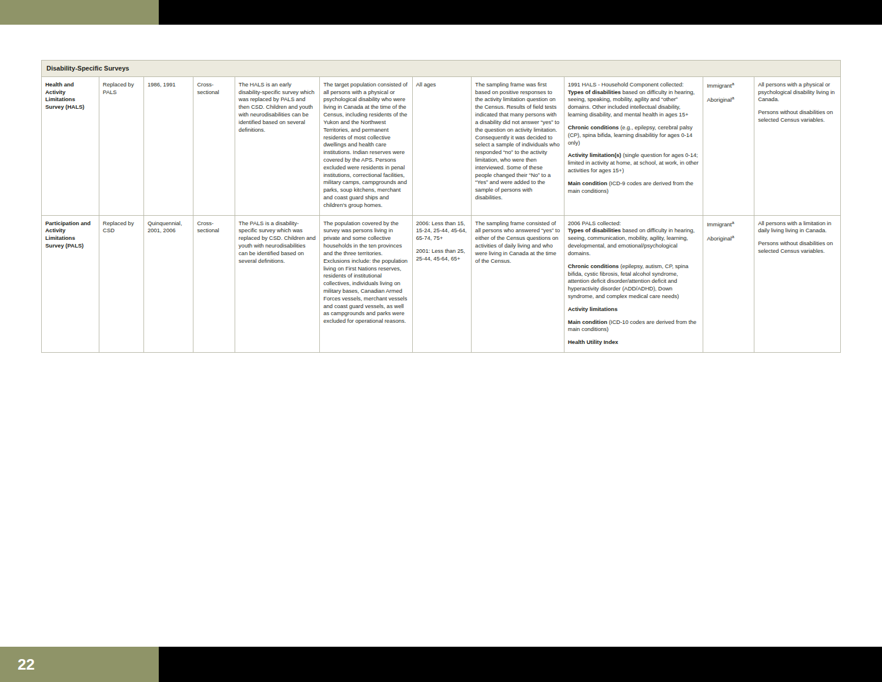| Disability-Specific Surveys |
| --- |
| Health and Activity Limitations Survey (HALS) | Replaced by PALS | 1986, 1991 | Cross-sectional | The HALS is an early disability-specific survey which was replaced by PALS and then CSD. Children and youth with neurodisabilities can be identified based on several definitions. | The target population consisted of all persons with a physical or psychological disability who were living in Canada at the time of the Census, including residents of the Yukon and the Northwest Territories, and permanent residents of most collective dwellings and health care institutions. Indian reserves were covered by the APS. Persons excluded were residents in penal institutions, correctional facilities, military camps, campgrounds and parks, soup kitchens, merchant and coast guard ships and children's group homes. | All ages | The sampling frame was first based on positive responses to the activity limitation question on the Census. Results of field tests indicated that many persons with a disability did not answer “yes” to the question on activity limitation. Consequently it was decided to select a sample of individuals who responded “no” to the activity limitation, who were then interviewed. Some of these people changed their “No” to a “Yes” and were added to the sample of persons with disabilities. | 1991 HALS - Household Component collected: Types of disabilities based on difficulty in hearing, seeing, speaking, mobility, agility and “other” domains. Other included intellectual disability, learning disability, and mental health in ages 15+ Chronic conditions (e.g., epilepsy, cerebral palsy (CP), spina bifida, learning disabilitiy for ages 0-14 only) Activity limitation(s) (single question for ages 0-14; limited in activity at home, at school, at work, in other activities for ages 15+) Main condition (ICD-9 codes are derived from the main conditions) | Immigrant a Aboriginal a | All persons with a physical or psychological disability living in Canada. Persons without disabilities on selected Census variables. |
| Participation and Activity Limitations Survey (PALS) | Replaced by CSD | Quinquennial, 2001, 2006 | Cross-sectional | The PALS is a disability-specific survey which was replaced by CSD. Children and youth with neurodisabilities can be identified based on several definitions. | The population covered by the survey was persons living in private and some collective households in the ten provinces and the three territories. Exclusions include: the population living on First Nations reserves, residents of institutional collectives, individuals living on military bases, Canadian Armed Forces vessels, merchant vessels and coast guard vessels, as well as campgrounds and parks were excluded for operational reasons. | 2006: Less than 15, 15-24, 25-44, 45-64, 65-74, 75+ 2001: Less than 25, 25-44, 45-64, 65+ | The sampling frame consisted of all persons who answered “yes” to either of the Census questions on activities of daily living and who were living in Canada at the time of the Census. | 2006 PALS collected: Types of disabilities based on difficulty in hearing, seeing, communication, mobility, agility, learning, developmental, and emotional/psychological domains. Chronic conditions (epilepsy, autism, CP, spina bifida, cystic fibrosis, fetal alcohol syndrome, attention deficit disorder/attention deficit and hyperactivity disorder (ADD/ADHD), Down syndrome, and complex medical care needs) Activity limitations Main condition (ICD-10 codes are derived from the main conditions) Health Utility Index | Immigrant a Aboriginal a | All persons with a limitation in daily living living in Canada. Persons without disabilities on selected Census variables. |
22